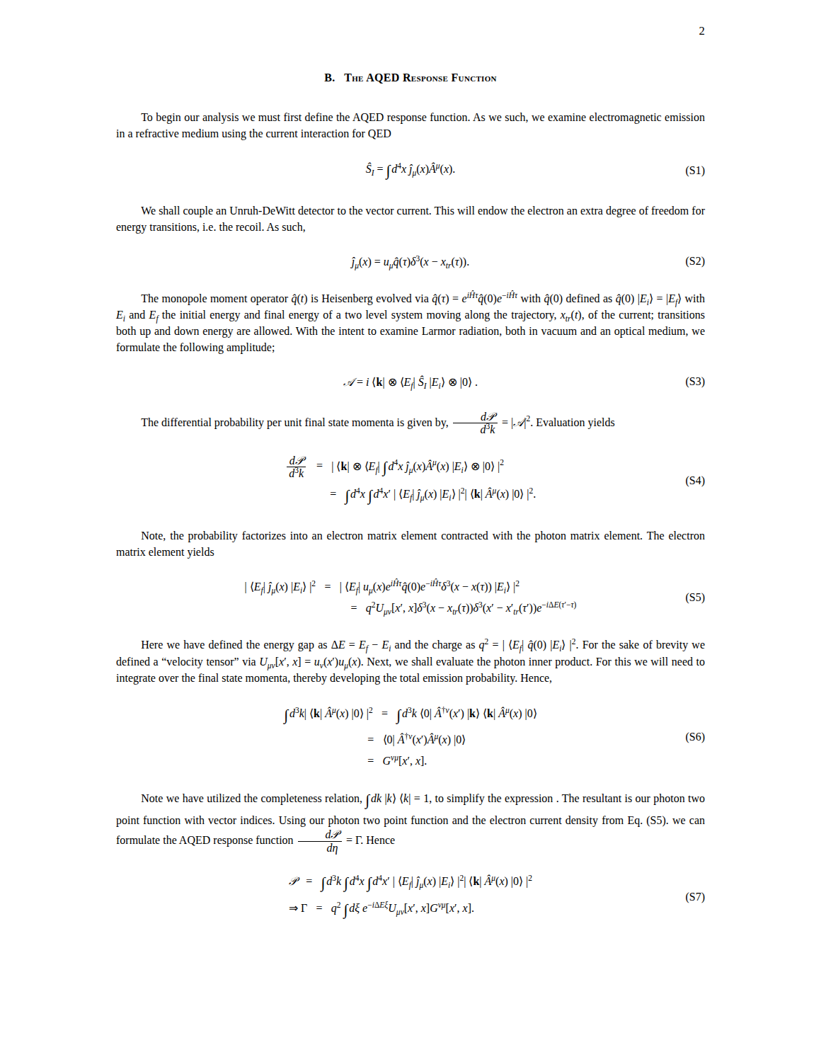2
B. The AQED Response Function
To begin our analysis we must first define the AQED response function. As we such, we examine electromagnetic emission in a refractive medium using the current interaction for QED
ŜI = ∫d4x ĵμ(x)Âμ(x). (S1)
We shall couple an Unruh-DeWitt detector to the vector current. This will endow the electron an extra degree of freedom for energy transitions, i.e. the recoil. As such,
ĵμ(x) = uμq̂(τ)δ3(x − xtr(τ)). (S2)
The monopole moment operator q̂(t) is Heisenberg evolved via q̂(τ) = eiĤτq̂(0)e−iĤτ with q̂(0) defined as q̂(0) |Ei⟩ = |Ef⟩ with Ei and Ef the initial energy and final energy of a two level system moving along the trajectory, xtr(t), of the current; transitions both up and down energy are allowed. With the intent to examine Larmor radiation, both in vacuum and an optical medium, we formulate the following amplitude;
𝒜 = i ⟨k| ⊗ ⟨Ef| ŜI |Ei⟩ ⊗ |0⟩ . (S3)
The differential probability per unit final state momenta is given by, d𝒫 d3k = |𝒜|2. Evaluation yields
d𝒫 d3k = | ⟨k| ⊗ ⟨Ef| ∫d4x ĵμ(x)Âμ(x) |Ei⟩ ⊗ |0⟩ |2 = ∫d4x ∫d4x′ | ⟨Ef| ĵμ(x) |Ei⟩ |2| ⟨k| Âμ(x) |0⟩ |2. (S4)
Note, the probability factorizes into an electron matrix element contracted with the photon matrix element. The electron matrix element yields
| ⟨Ef| ĵμ(x) |Ei⟩ |2 = | ⟨Ef| uμ(x)eiĤτq̂(0)e−iĤτδ3(x − x(τ)) |Ei⟩ |2 = q2Uμν[x′, x]δ3(x − xtr(τ))δ3(x′ − x′tr(τ′))e−i ΔE(τ′−τ) (S5)
Here we have defined the energy gap as ΔE = Ef − Ei and the charge as q2 = | ⟨Ef| q̂(0) |Ei⟩ |2. For the sake of brevity we defined a “velocity tensor” via Uμν[x′, x] = uν(x′)uμ(x). Next, we shall evaluate the photon inner product. For this we will need to integrate over the final state momenta, thereby developing the total emission probability. Hence,
∫d3k| ⟨k| Âμ(x) |0⟩ |2 = ∫d3k ⟨0| Â†ν(x′) |k⟩ ⟨k| Âμ(x) |0⟩ = ⟨0| Â†ν(x′)Âμ(x) |0⟩ = Gνμ[x′, x]. (S6)
Note we have utilized the completeness relation, ∫dk |k⟩ ⟨k| = 1, to simplify the expression . The resultant is our photon two point function with vector indices. Using our photon two point function and the electron current density from Eq. (S5). we can formulate the AQED response function d𝒫 dη = Γ. Hence
𝒫 = ∫d3k ∫d4x ∫d4x′ | ⟨Ef| ĵμ(x) |Ei⟩ |2| ⟨k| Âμ(x) |0⟩ |2 ⇒ Γ = q2 ∫dξ e−i ΔEξUμν[x′, x]Gνμ[x′, x]. (S7)